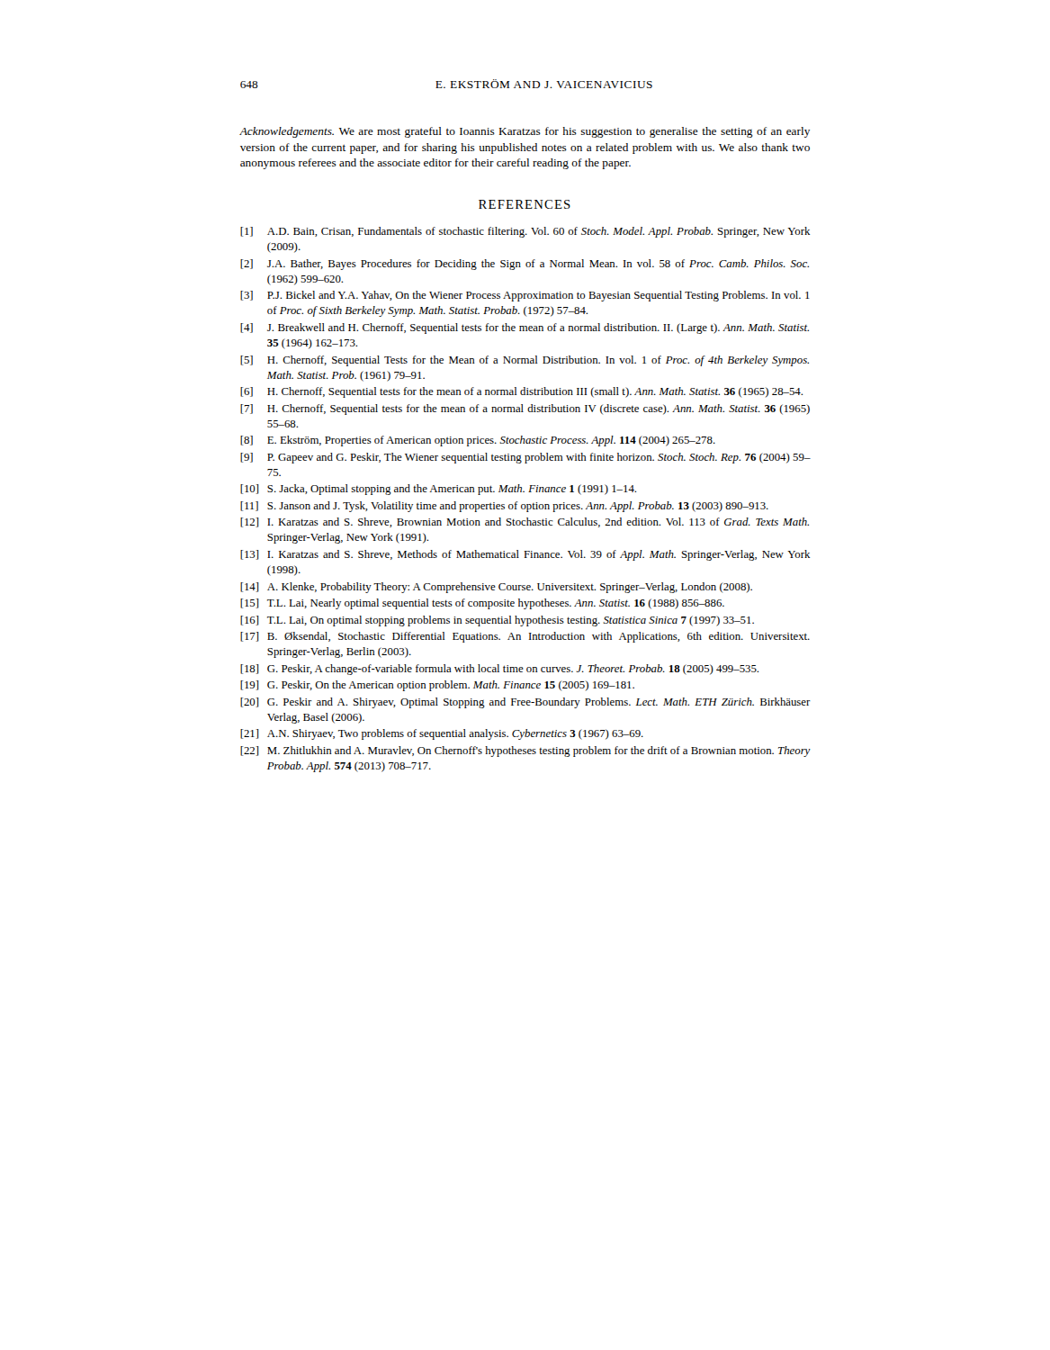648 E. EKSTRÖM AND J. VAICENAVICIUS
Acknowledgements. We are most grateful to Ioannis Karatzas for his suggestion to generalise the setting of an early version of the current paper, and for sharing his unpublished notes on a related problem with us. We also thank two anonymous referees and the associate editor for their careful reading of the paper.
References
[1] A.D. Bain, Crisan, Fundamentals of stochastic filtering. Vol. 60 of Stoch. Model. Appl. Probab. Springer, New York (2009).
[2] J.A. Bather, Bayes Procedures for Deciding the Sign of a Normal Mean. In vol. 58 of Proc. Camb. Philos. Soc. (1962) 599–620.
[3] P.J. Bickel and Y.A. Yahav, On the Wiener Process Approximation to Bayesian Sequential Testing Problems. In vol. 1 of Proc. of Sixth Berkeley Symp. Math. Statist. Probab. (1972) 57–84.
[4] J. Breakwell and H. Chernoff, Sequential tests for the mean of a normal distribution. II. (Large t). Ann. Math. Statist. 35 (1964) 162–173.
[5] H. Chernoff, Sequential Tests for the Mean of a Normal Distribution. In vol. 1 of Proc. of 4th Berkeley Sympos. Math. Statist. Prob. (1961) 79–91.
[6] H. Chernoff, Sequential tests for the mean of a normal distribution III (small t). Ann. Math. Statist. 36 (1965) 28–54.
[7] H. Chernoff, Sequential tests for the mean of a normal distribution IV (discrete case). Ann. Math. Statist. 36 (1965) 55–68.
[8] E. Ekström, Properties of American option prices. Stochastic Process. Appl. 114 (2004) 265–278.
[9] P. Gapeev and G. Peskir, The Wiener sequential testing problem with finite horizon. Stoch. Stoch. Rep. 76 (2004) 59–75.
[10] S. Jacka, Optimal stopping and the American put. Math. Finance 1 (1991) 1–14.
[11] S. Janson and J. Tysk, Volatility time and properties of option prices. Ann. Appl. Probab. 13 (2003) 890–913.
[12] I. Karatzas and S. Shreve, Brownian Motion and Stochastic Calculus, 2nd edition. Vol. 113 of Grad. Texts Math. Springer-Verlag, New York (1991).
[13] I. Karatzas and S. Shreve, Methods of Mathematical Finance. Vol. 39 of Appl. Math. Springer-Verlag, New York (1998).
[14] A. Klenke, Probability Theory: A Comprehensive Course. Universitext. Springer–Verlag, London (2008).
[15] T.L. Lai, Nearly optimal sequential tests of composite hypotheses. Ann. Statist. 16 (1988) 856–886.
[16] T.L. Lai, On optimal stopping problems in sequential hypothesis testing. Statistica Sinica 7 (1997) 33–51.
[17] B. Øksendal, Stochastic Differential Equations. An Introduction with Applications, 6th edition. Universitext. Springer-Verlag, Berlin (2003).
[18] G. Peskir, A change-of-variable formula with local time on curves. J. Theoret. Probab. 18 (2005) 499–535.
[19] G. Peskir, On the American option problem. Math. Finance 15 (2005) 169–181.
[20] G. Peskir and A. Shiryaev, Optimal Stopping and Free-Boundary Problems. Lect. Math. ETH Zürich. Birkhäuser Verlag, Basel (2006).
[21] A.N. Shiryaev, Two problems of sequential analysis. Cybernetics 3 (1967) 63–69.
[22] M. Zhitlukhin and A. Muravlev, On Chernoff's hypotheses testing problem for the drift of a Brownian motion. Theory Probab. Appl. 574 (2013) 708–717.